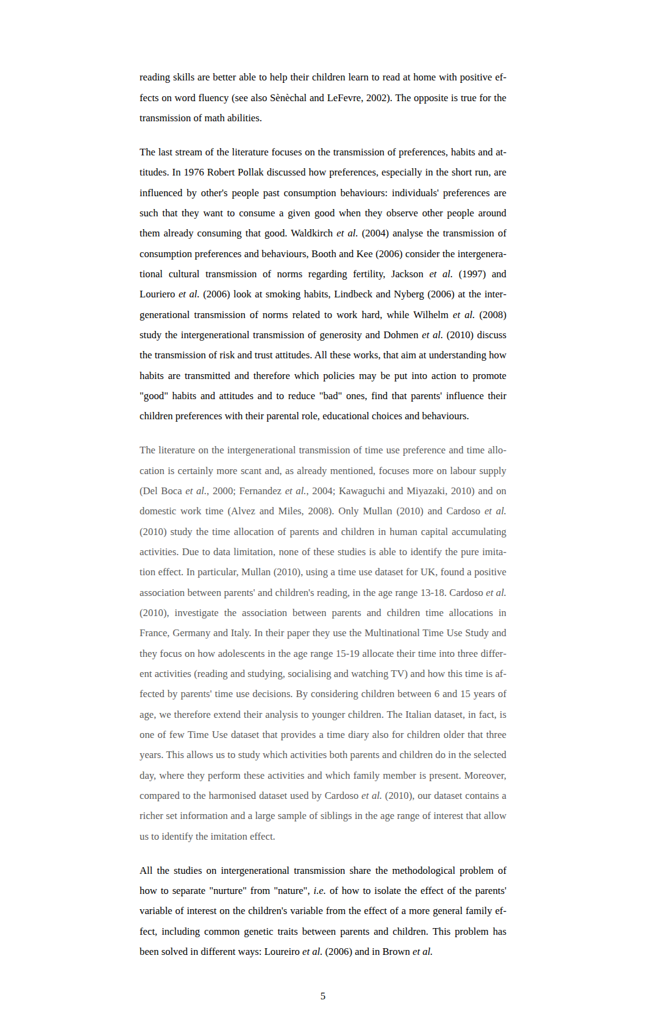reading skills are better able to help their children learn to read at home with positive effects on word fluency (see also Sènèchal and LeFevre, 2002). The opposite is true for the transmission of math abilities.
The last stream of the literature focuses on the transmission of preferences, habits and attitudes. In 1976 Robert Pollak discussed how preferences, especially in the short run, are influenced by other's people past consumption behaviours: individuals' preferences are such that they want to consume a given good when they observe other people around them already consuming that good. Waldkirch et al. (2004) analyse the transmission of consumption preferences and behaviours, Booth and Kee (2006) consider the intergenerational cultural transmission of norms regarding fertility, Jackson et al. (1997) and Louriero et al. (2006) look at smoking habits, Lindbeck and Nyberg (2006) at the intergenerational transmission of norms related to work hard, while Wilhelm et al. (2008) study the intergenerational transmission of generosity and Dohmen et al. (2010) discuss the transmission of risk and trust attitudes. All these works, that aim at understanding how habits are transmitted and therefore which policies may be put into action to promote "good" habits and attitudes and to reduce "bad" ones, find that parents' influence their children preferences with their parental role, educational choices and behaviours.
The literature on the intergenerational transmission of time use preference and time allocation is certainly more scant and, as already mentioned, focuses more on labour supply (Del Boca et al., 2000; Fernandez et al., 2004; Kawaguchi and Miyazaki, 2010) and on domestic work time (Alvez and Miles, 2008). Only Mullan (2010) and Cardoso et al. (2010) study the time allocation of parents and children in human capital accumulating activities. Due to data limitation, none of these studies is able to identify the pure imitation effect. In particular, Mullan (2010), using a time use dataset for UK, found a positive association between parents' and children's reading, in the age range 13-18. Cardoso et al. (2010), investigate the association between parents and children time allocations in France, Germany and Italy. In their paper they use the Multinational Time Use Study and they focus on how adolescents in the age range 15-19 allocate their time into three different activities (reading and studying, socialising and watching TV) and how this time is affected by parents' time use decisions. By considering children between 6 and 15 years of age, we therefore extend their analysis to younger children. The Italian dataset, in fact, is one of few Time Use dataset that provides a time diary also for children older that three years. This allows us to study which activities both parents and children do in the selected day, where they perform these activities and which family member is present. Moreover, compared to the harmonised dataset used by Cardoso et al. (2010), our dataset contains a richer set information and a large sample of siblings in the age range of interest that allow us to identify the imitation effect.
All the studies on intergenerational transmission share the methodological problem of how to separate "nurture" from "nature", i.e. of how to isolate the effect of the parents' variable of interest on the children's variable from the effect of a more general family effect, including common genetic traits between parents and children. This problem has been solved in different ways: Loureiro et al. (2006) and in Brown et al.
5